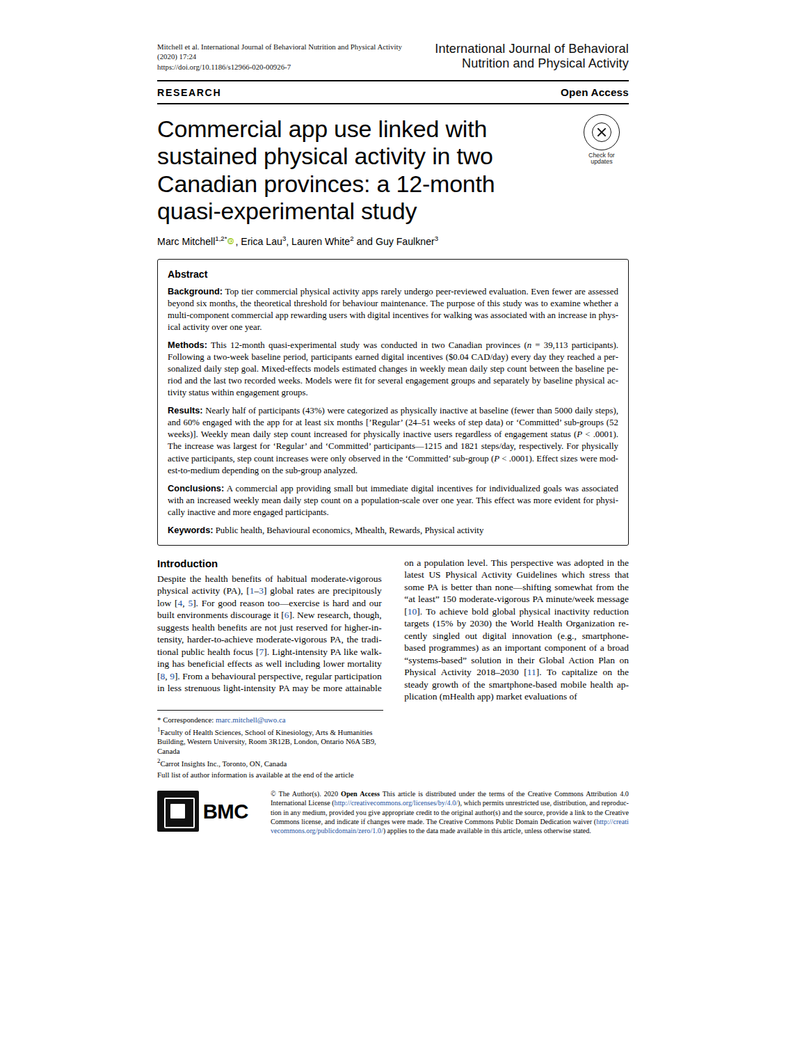Mitchell et al. International Journal of Behavioral Nutrition and Physical Activity
(2020) 17:24
https://doi.org/10.1186/s12966-020-00926-7
International Journal of Behavioral Nutrition and Physical Activity
Research
Open Access
Check for updates
Commercial app use linked with sustained physical activity in two Canadian provinces: a 12-month quasi-experimental study
Marc Mitchell1,2* , Erica Lau3, Lauren White2 and Guy Faulkner3
Abstract
Background: Top tier commercial physical activity apps rarely undergo peer-reviewed evaluation. Even fewer are assessed beyond six months, the theoretical threshold for behaviour maintenance. The purpose of this study was to examine whether a multi-component commercial app rewarding users with digital incentives for walking was associated with an increase in physical activity over one year.
Methods: This 12-month quasi-experimental study was conducted in two Canadian provinces (n = 39,113 participants). Following a two-week baseline period, participants earned digital incentives ($0.04 CAD/day) every day they reached a personalized daily step goal. Mixed-effects models estimated changes in weekly mean daily step count between the baseline period and the last two recorded weeks. Models were fit for several engagement groups and separately by baseline physical activity status within engagement groups.
Results: Nearly half of participants (43%) were categorized as physically inactive at baseline (fewer than 5000 daily steps), and 60% engaged with the app for at least six months [’Regular’ (24–51 weeks of step data) or ‘Committed’ sub-groups (52 weeks)]. Weekly mean daily step count increased for physically inactive users regardless of engagement status (P < .0001). The increase was largest for ‘Regular’ and ‘Committed’ participants—1215 and 1821 steps/day, respectively. For physically active participants, step count increases were only observed in the ‘Committed’ sub-group (P < .0001). Effect sizes were modest-to-medium depending on the sub-group analyzed.
Conclusions: A commercial app providing small but immediate digital incentives for individualized goals was associated with an increased weekly mean daily step count on a population-scale over one year. This effect was more evident for physically inactive and more engaged participants.
Keywords: Public health, Behavioural economics, Mhealth, Rewards, Physical activity
Introduction
Despite the health benefits of habitual moderate-vigorous physical activity (PA), [1–3] global rates are precipitously low [4, 5]. For good reason too—exercise is hard and our built environments discourage it [6]. New research, though, suggests health benefits are not just reserved for higher-intensity, harder-to-achieve moderate-vigorous PA, the traditional public health focus [7]. Light-intensity PA like walking has beneficial effects as well including lower mortality [8, 9]. From a behavioural perspective, regular participation in less strenuous light-intensity PA may be more attainable on a population level. This perspective was adopted in the latest US Physical Activity Guidelines which stress that some PA is better than none—shifting somewhat from the “at least” 150 moderate-vigorous PA minute/week message [10]. To achieve bold global physical inactivity reduction targets (15% by 2030) the World Health Organization recently singled out digital innovation (e.g., smartphone-based programmes) as an important component of a broad “systems-based” solution in their Global Action Plan on Physical Activity 2018–2030 [11]. To capitalize on the steady growth of the smartphone-based mobile health application (mHealth app) market evaluations of
* Correspondence: marc.mitchell@uwo.ca
1Faculty of Health Sciences, School of Kinesiology, Arts & Humanities Building, Western University, Room 3R12B, London, Ontario N6A 5B9, Canada
2Carrot Insights Inc., Toronto, ON, Canada
Full list of author information is available at the end of the article
BMC
© The Author(s). 2020 Open Access This article is distributed under the terms of the Creative Commons Attribution 4.0 International License (http://creativecommons.org/licenses/by/4.0/), which permits unrestricted use, distribution, and reproduction in any medium, provided you give appropriate credit to the original author(s) and the source, provide a link to the Creative Commons license, and indicate if changes were made. The Creative Commons Public Domain Dedication waiver (http://creativecommons.org/publicdomain/zero/1.0/) applies to the data made available in this article, unless otherwise stated.